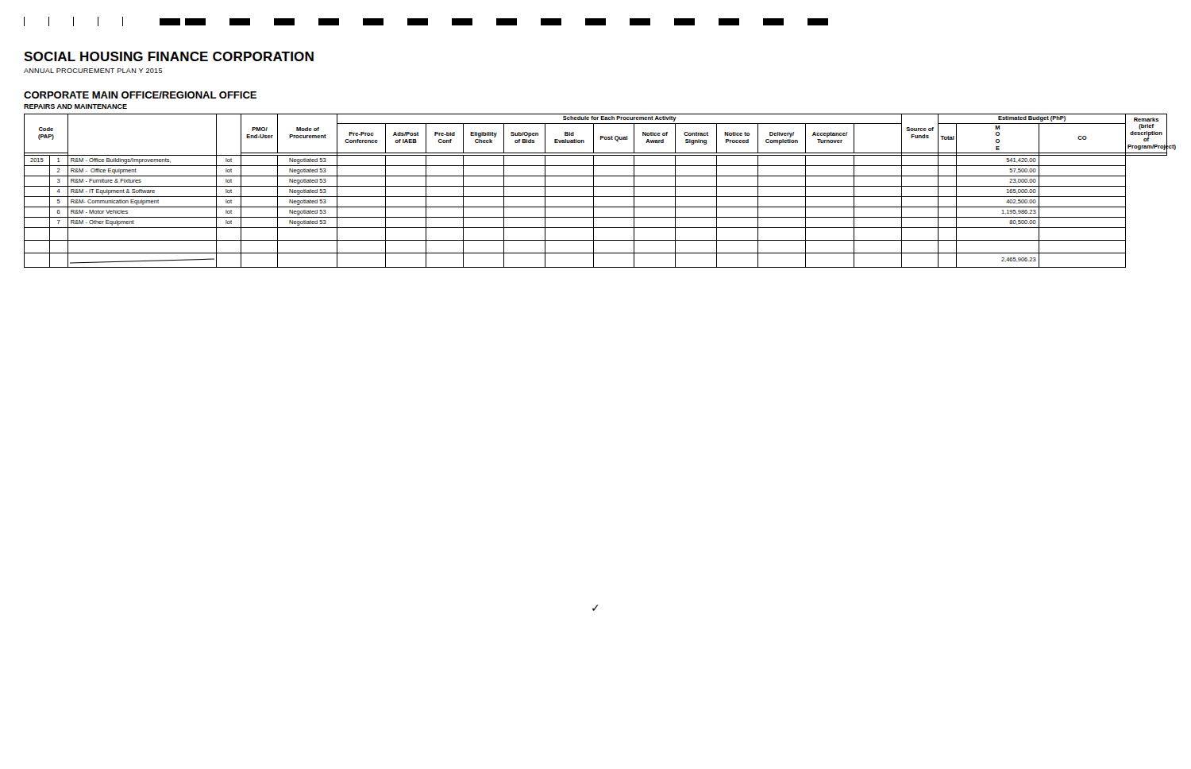SOCIAL HOUSING FINANCE CORPORATION
ANNUAL PROCUREMENT PLAN Y 2015
CORPORATE MAIN OFFICE/REGIONAL OFFICE
REPAIRS AND MAINTENANCE
| Code (PAP) | | | PMO/ End-User | Mode of Procurement | Schedule for Each Procurement Activity | Source of Funds | Estimated Budget (PhP) | Remarks (brief description of Program/Project) |
| --- | --- | --- | --- | --- | --- | --- | --- | --- |
| Pre-Proc Conference | Ads/Post of IAEB | Pre-bid Conf | Eligibility Check | Sub/Open of Bids | Bid Evaluation | Post Qual | Notice of Award | Contract Signing | Notice to Proceed | Delivery/ Completion | Acceptance/ Turnover | | Total | M O O E | CO |
| 2015 | 1 | R&M - Office Buildings/Improvements, | lot | | Negotiated 53 | | | | | | | | | | | | | | | | 541,420.00 | |
| | 2 | R&M - Office Equipment | lot | | Negotiated 53 | | | | | | | | | | | | | | | | 57,500.00 | |
| | 3 | R&M - Furniture & Fixtures | lot | | Negotiated 53 | | | | | | | | | | | | | | | | 23,000.00 | |
| | 4 | R&M - IT Equipment & Software | lot | | Negotiated 53 | | | | | | | | | | | | | | | | 165,000.00 | |
| | 5 | R&M- Communication Equipment | lot | | Negotiated 53 | | | | | | | | | | | | | | | | 402,500.00 | |
| | 6 | R&M - Motor Vehicles | lot | | Negotiated 53 | | | | | | | | | | | | | | | | 1,195,986.23 | |
| | 7 | R&M - Other Equipment | lot | | Negotiated 53 | | | | | | | | | | | | | | | | 80,500.00 | |
| | | | | | | | | | | | | | | | | | | | | | 2,465,906.23 | |
✓